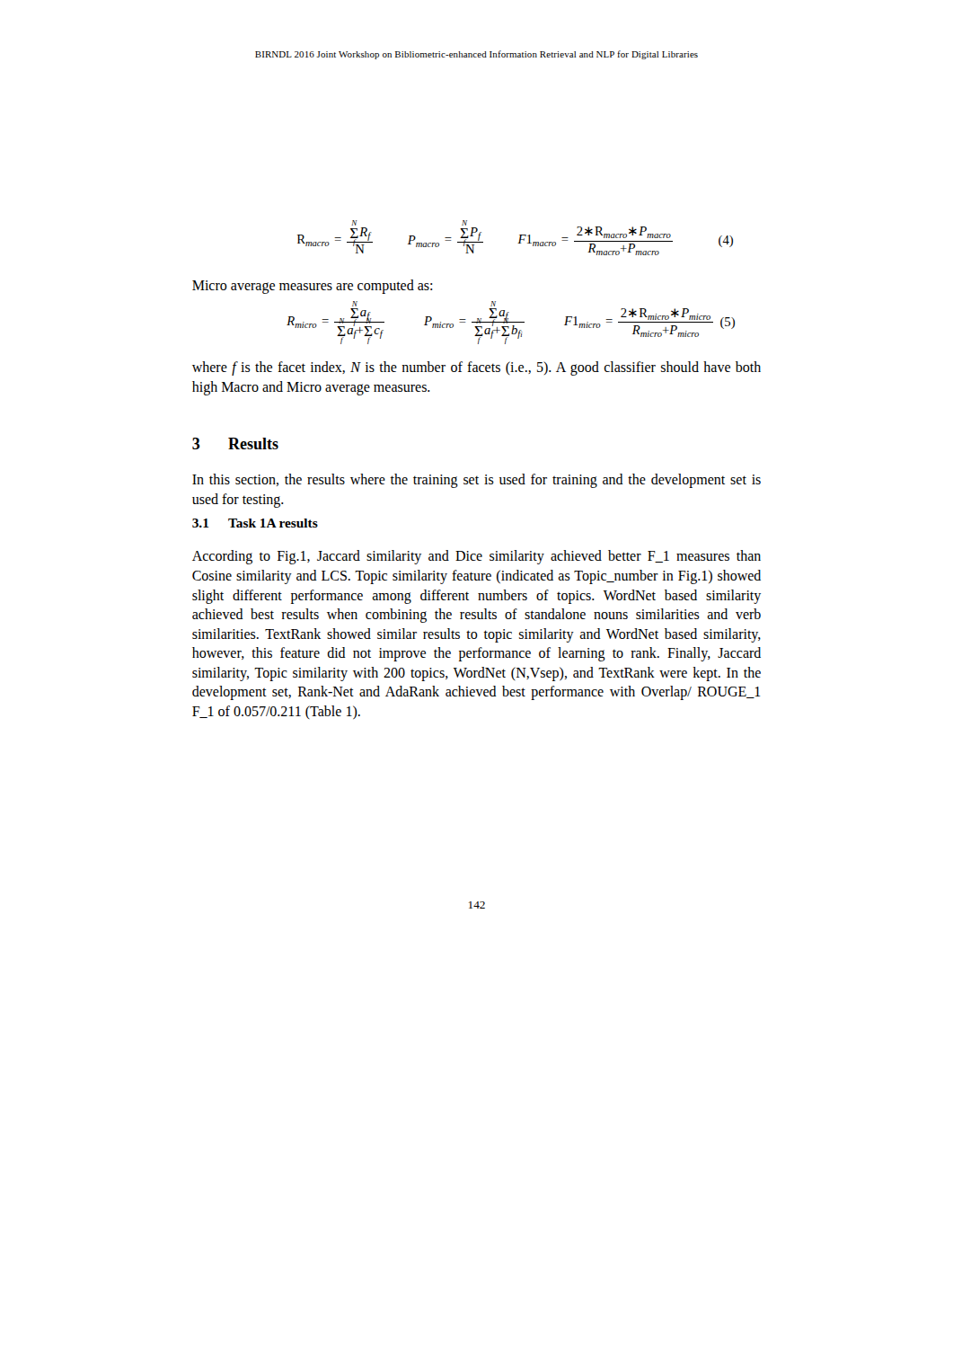BIRNDL 2016 Joint Workshop on Bibliometric-enhanced Information Retrieval and NLP for Digital Libraries
Rmacro = NΣf Rf N Pmacro = NΣf Pf N F 1 macro = 2∗Rmacro∗Pmacro Rmacro+Pmacro
(4)
Micro average measures are computed as:
Rmicro = NΣf af NΣf af+NΣf cf Pmicro = NΣf af NΣf af+NΣf bfi F 1 micro = 2∗Rmicro∗Pmicro Rmicro+Pmicro
(5)
where f is the facet index, N is the number of facets (i.e., 5). A good classifier should have both high Macro and Micro average measures.
3 Results
In this section, the results where the training set is used for training and the development set is used for testing.
3.1 Task 1A results
According to Fig.1, Jaccard similarity and Dice similarity achieved better F_1 measures than Cosine similarity and LCS. Topic similarity feature (indicated as Topic_number in Fig.1) showed slight different performance among different numbers of topics. WordNet based similarity achieved best results when combining the results of standalone nouns similarities and verb similarities. TextRank showed similar results to topic similarity and WordNet based similarity, however, this feature did not improve the performance of learning to rank. Finally, Jaccard similarity, Topic similarity with 200 topics, WordNet (N,Vsep), and TextRank were kept. In the development set, Rank-Net and AdaRank achieved best performance with Overlap/ ROUGE_1 F_1 of 0.057/0.211 (Table 1).
142